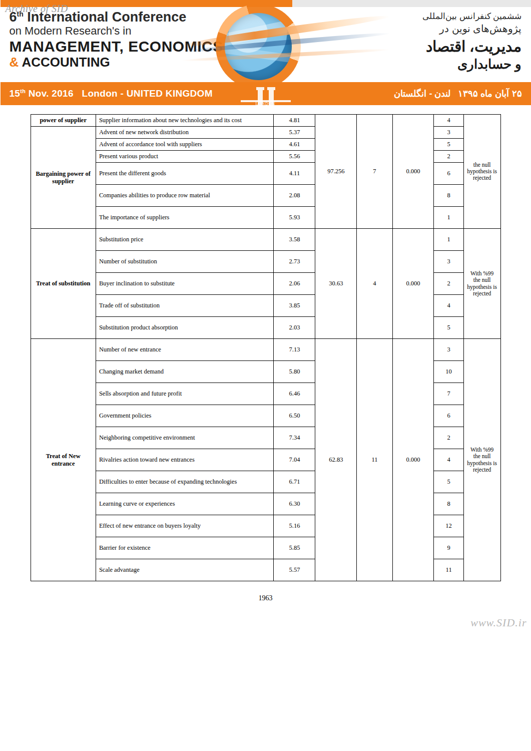Archive of SID
6th International Conference
on Modern Research's in
MANAGEMENT, ECONOMICS
& ACCOUNTING
ششمین کنفرانس بین‌المللی
پژوهش‌های نوین در
مدیریت، اقتصاد
و حسابداری
15th Nov. 2016 London - UNITED KINGDOM
LONDON
۲۵ آبان ماه ۱۳۹۵ لندن - انگلستان
| power of supplier | Supplier information about new technologies and its cost | 4.81 | 97.256 | 7 | 0.000 | 4 | the null hypothesis is rejected |
| Bargaining power of supplier | Advent of new network distribution | 5.37 | 3 |
| Advent of accordance tool with suppliers | 4.61 | 5 |
| Present various product | 5.56 | 2 |
| Present the different goods | 4.11 | 6 |
| Companies abilities to produce row material | 2.08 | 8 |
| The importance of suppliers | 5.93 | 1 |
| Treat of substitution | Substitution price | 3.58 | 30.63 | 4 | 0.000 | 1 | With %99 the null hypothesis is rejected |
| Number of substitution | 2.73 | 3 |
| Buyer inclination to substitute | 2.06 | 2 |
| Trade off of substitution | 3.85 | 4 |
| Substitution product absorption | 2.03 | 5 |
| Treat of New entrance | Number of new entrance | 7.13 | 62.83 | 11 | 0.000 | 3 | With %99 the null hypothesis is rejected |
| Changing market demand | 5.80 | 10 |
| Sells absorption and future profit | 6.46 | 7 |
| Government policies | 6.50 | 6 |
| Neighboring competitive environment | 7.34 | 2 |
| Rivalries action toward new entrances | 7.04 | 4 |
| Difficulties to enter because of expanding technologies | 6.71 | 5 |
| Learning curve or experiences | 6.30 | 8 |
| Effect of new entrance on buyers loyalty | 5.16 | 12 |
| Barrier for existence | 5.85 | 9 |
| Scale advantage | 5.57 | 11 |
1963
www.SID.ir